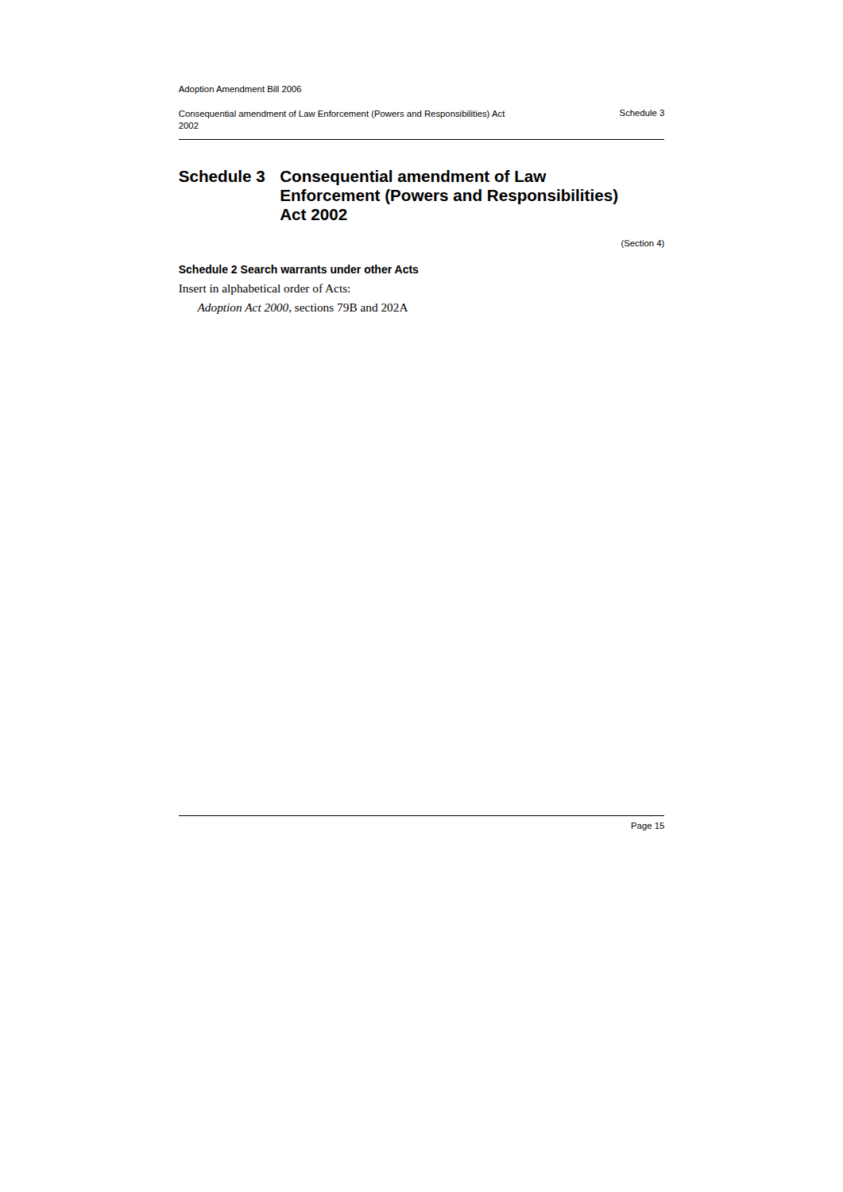Adoption Amendment Bill 2006
Consequential amendment of Law Enforcement (Powers and Responsibilities) Act 2002
Schedule 3
Schedule 3
Consequential amendment of Law Enforcement (Powers and Responsibilities) Act 2002
(Section 4)
Schedule 2 Search warrants under other Acts
Insert in alphabetical order of Acts:
Adoption Act 2000, sections 79B and 202A
Page 15